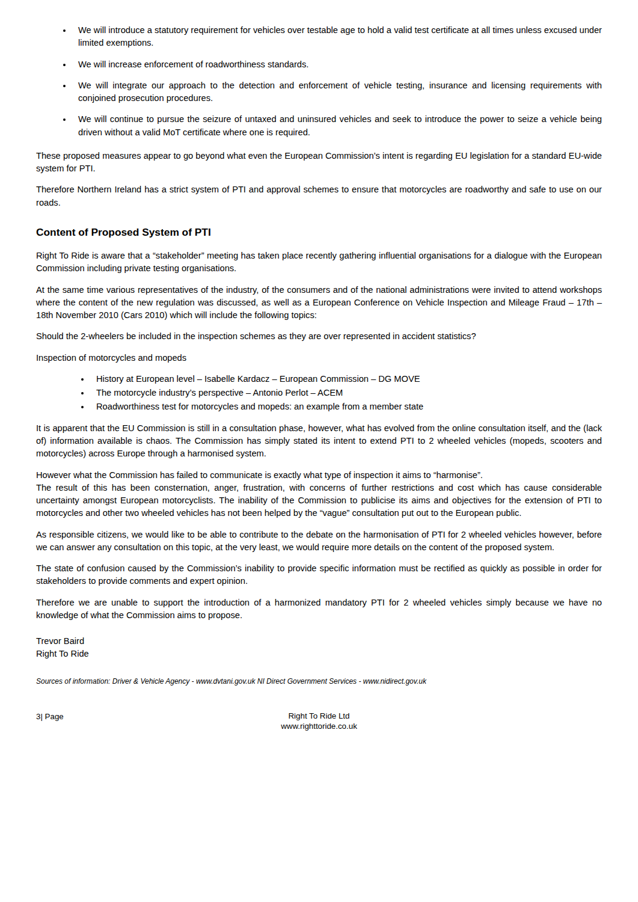We will introduce a statutory requirement for vehicles over testable age to hold a valid test certificate at all times unless excused under limited exemptions.
We will increase enforcement of roadworthiness standards.
We will integrate our approach to the detection and enforcement of vehicle testing, insurance and licensing requirements with conjoined prosecution procedures.
We will continue to pursue the seizure of untaxed and uninsured vehicles and seek to introduce the power to seize a vehicle being driven without a valid MoT certificate where one is required.
These proposed measures appear to go beyond what even the European Commission’s intent is regarding EU legislation for a standard EU-wide system for PTI.
Therefore Northern Ireland has a strict system of PTI and approval schemes to ensure that motorcycles are roadworthy and safe to use on our roads.
Content of Proposed System of PTI
Right To Ride is aware that a “stakeholder” meeting has taken place recently gathering influential organisations for a dialogue with the European Commission including private testing organisations.
At the same time various representatives of the industry, of the consumers and of the national administrations were invited to attend workshops where the content of the new regulation was discussed, as well as a European Conference on Vehicle Inspection and Mileage Fraud – 17th – 18th November 2010 (Cars 2010) which will include the following topics:
Should the 2-wheelers be included in the inspection schemes as they are over represented in accident statistics?
Inspection of motorcycles and mopeds
History at European level – Isabelle Kardacz – European Commission – DG MOVE
The motorcycle industry’s perspective – Antonio Perlot – ACEM
Roadworthiness test for motorcycles and mopeds: an example from a member state
It is apparent that the EU Commission is still in a consultation phase, however, what has evolved from the online consultation itself, and the (lack of) information available is chaos. The Commission has simply stated its intent to extend PTI to 2 wheeled vehicles (mopeds, scooters and motorcycles) across Europe through a harmonised system.
However what the Commission has failed to communicate is exactly what type of inspection it aims to “harmonise”.
The result of this has been consternation, anger, frustration, with concerns of further restrictions and cost which has cause considerable uncertainty amongst European motorcyclists. The inability of the Commission to publicise its aims and objectives for the extension of PTI to motorcycles and other two wheeled vehicles has not been helped by the “vague” consultation put out to the European public.
As responsible citizens, we would like to be able to contribute to the debate on the harmonisation of PTI for 2 wheeled vehicles however, before we can answer any consultation on this topic, at the very least, we would require more details on the content of the proposed system.
The state of confusion caused by the Commission’s inability to provide specific information must be rectified as quickly as possible in order for stakeholders to provide comments and expert opinion.
Therefore we are unable to support the introduction of a harmonized mandatory PTI for 2 wheeled vehicles simply because we have no knowledge of what the Commission aims to propose.
Trevor Baird
Right To Ride
Sources of information: Driver & Vehicle Agency - www.dvtani.gov.uk NI Direct Government Services - www.nidirect.gov.uk
3| Page
Right To Ride Ltd
www.righttoride.co.uk